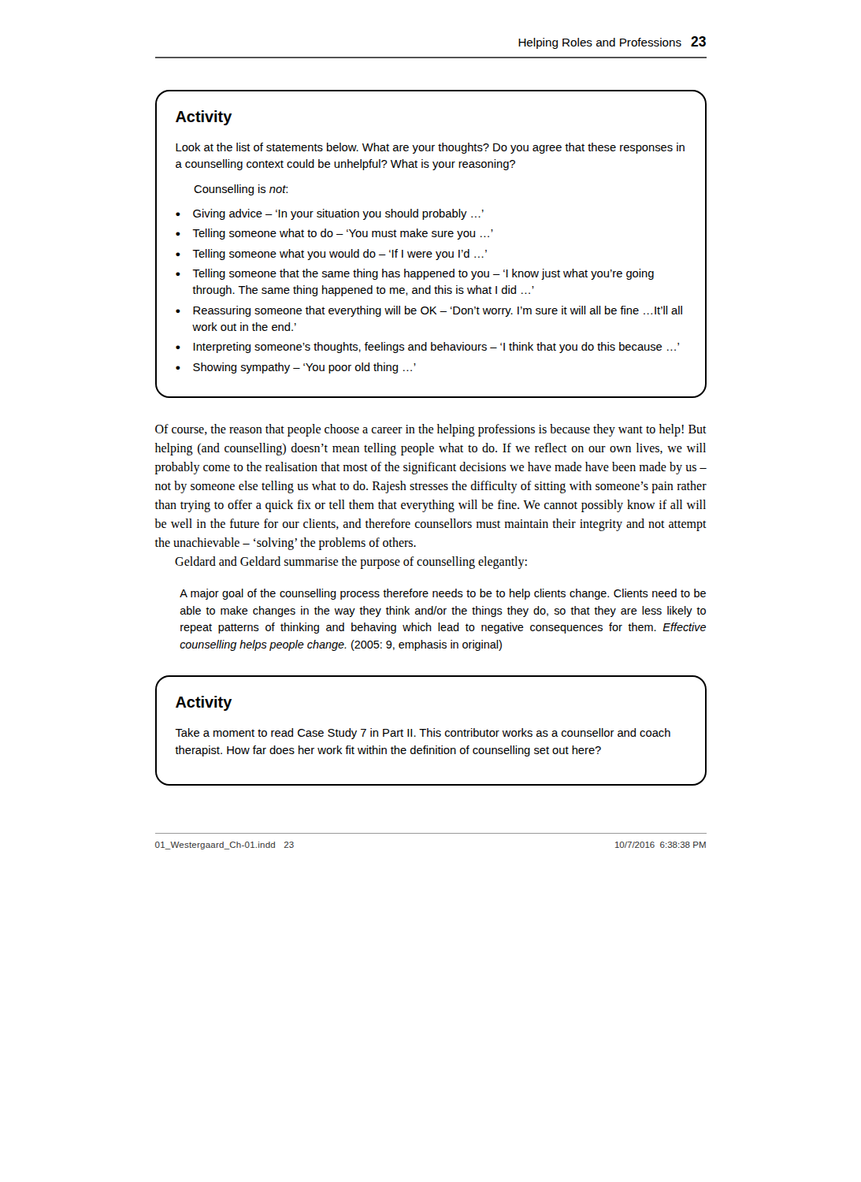Helping Roles and Professions 23
Activity
Look at the list of statements below. What are your thoughts? Do you agree that these responses in a counselling context could be unhelpful? What is your reasoning?
Counselling is not:
Giving advice – ‘In your situation you should probably …’
Telling someone what to do – ‘You must make sure you …’
Telling someone what you would do – ‘If I were you I’d …’
Telling someone that the same thing has happened to you – ‘I know just what you’re going through. The same thing happened to me, and this is what I did …’
Reassuring someone that everything will be OK – ‘Don’t worry. I’m sure it will all be fine …It’ll all work out in the end.’
Interpreting someone’s thoughts, feelings and behaviours – ‘I think that you do this because …’
Showing sympathy – ‘You poor old thing …’
Of course, the reason that people choose a career in the helping professions is because they want to help! But helping (and counselling) doesn’t mean telling people what to do. If we reflect on our own lives, we will probably come to the realisation that most of the significant decisions we have made have been made by us – not by someone else telling us what to do. Rajesh stresses the difficulty of sitting with someone’s pain rather than trying to offer a quick fix or tell them that everything will be fine. We cannot possibly know if all will be well in the future for our clients, and therefore counsellors must maintain their integrity and not attempt the unachievable – ‘solving’ the problems of others.
Geldard and Geldard summarise the purpose of counselling elegantly:
A major goal of the counselling process therefore needs to be to help clients change. Clients need to be able to make changes in the way they think and/or the things they do, so that they are less likely to repeat patterns of thinking and behaving which lead to negative consequences for them. Effective counselling helps people change. (2005: 9, emphasis in original)
Activity
Take a moment to read Case Study 7 in Part II. This contributor works as a counsellor and coach therapist. How far does her work fit within the definition of counselling set out here?
01_Westergaard_Ch-01.indd 23 10/7/2016 6:38:38 PM